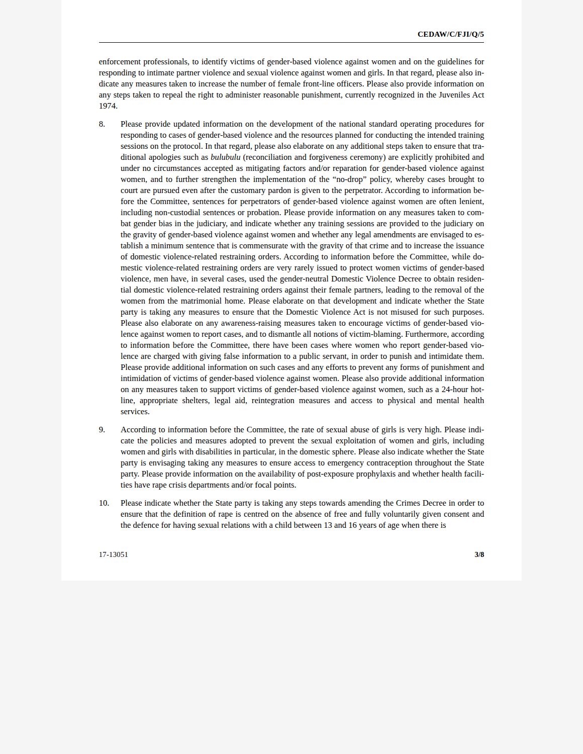CEDAW/C/FJI/Q/5
enforcement professionals, to identify victims of gender-based violence against women and on the guidelines for responding to intimate partner violence and sexual violence against women and girls. In that regard, please also indicate any measures taken to increase the number of female front-line officers. Please also provide information on any steps taken to repeal the right to administer reasonable punishment, currently recognized in the Juveniles Act 1974.
8. Please provide updated information on the development of the national standard operating procedures for responding to cases of gender-based violence and the resources planned for conducting the intended training sessions on the protocol. In that regard, please also elaborate on any additional steps taken to ensure that traditional apologies such as bulubulu (reconciliation and forgiveness ceremony) are explicitly prohibited and under no circumstances accepted as mitigating factors and/or reparation for gender-based violence against women, and to further strengthen the implementation of the “no-drop” policy, whereby cases brought to court are pursued even after the customary pardon is given to the perpetrator. According to information before the Committee, sentences for perpetrators of gender-based violence against women are often lenient, including non-custodial sentences or probation. Please provide information on any measures taken to combat gender bias in the judiciary, and indicate whether any training sessions are provided to the judiciary on the gravity of gender-based violence against women and whether any legal amendments are envisaged to establish a minimum sentence that is commensurate with the gravity of that crime and to increase the issuance of domestic violence-related restraining orders. According to information before the Committee, while domestic violence-related restraining orders are very rarely issued to protect women victims of gender-based violence, men have, in several cases, used the gender-neutral Domestic Violence Decree to obtain residential domestic violence-related restraining orders against their female partners, leading to the removal of the women from the matrimonial home. Please elaborate on that development and indicate whether the State party is taking any measures to ensure that the Domestic Violence Act is not misused for such purposes. Please also elaborate on any awareness-raising measures taken to encourage victims of gender-based violence against women to report cases, and to dismantle all notions of victim-blaming. Furthermore, according to information before the Committee, there have been cases where women who report gender-based violence are charged with giving false information to a public servant, in order to punish and intimidate them. Please provide additional information on such cases and any efforts to prevent any forms of punishment and intimidation of victims of gender-based violence against women. Please also provide additional information on any measures taken to support victims of gender-based violence against women, such as a 24-hour hotline, appropriate shelters, legal aid, reintegration measures and access to physical and mental health services.
9. According to information before the Committee, the rate of sexual abuse of girls is very high. Please indicate the policies and measures adopted to prevent the sexual exploitation of women and girls, including women and girls with disabilities in particular, in the domestic sphere. Please also indicate whether the State party is envisaging taking any measures to ensure access to emergency contraception throughout the State party. Please provide information on the availability of post-exposure prophylaxis and whether health facilities have rape crisis departments and/or focal points.
10. Please indicate whether the State party is taking any steps towards amending the Crimes Decree in order to ensure that the definition of rape is centred on the absence of free and fully voluntarily given consent and the defence for having sexual relations with a child between 13 and 16 years of age when there is
17-13051
3/8